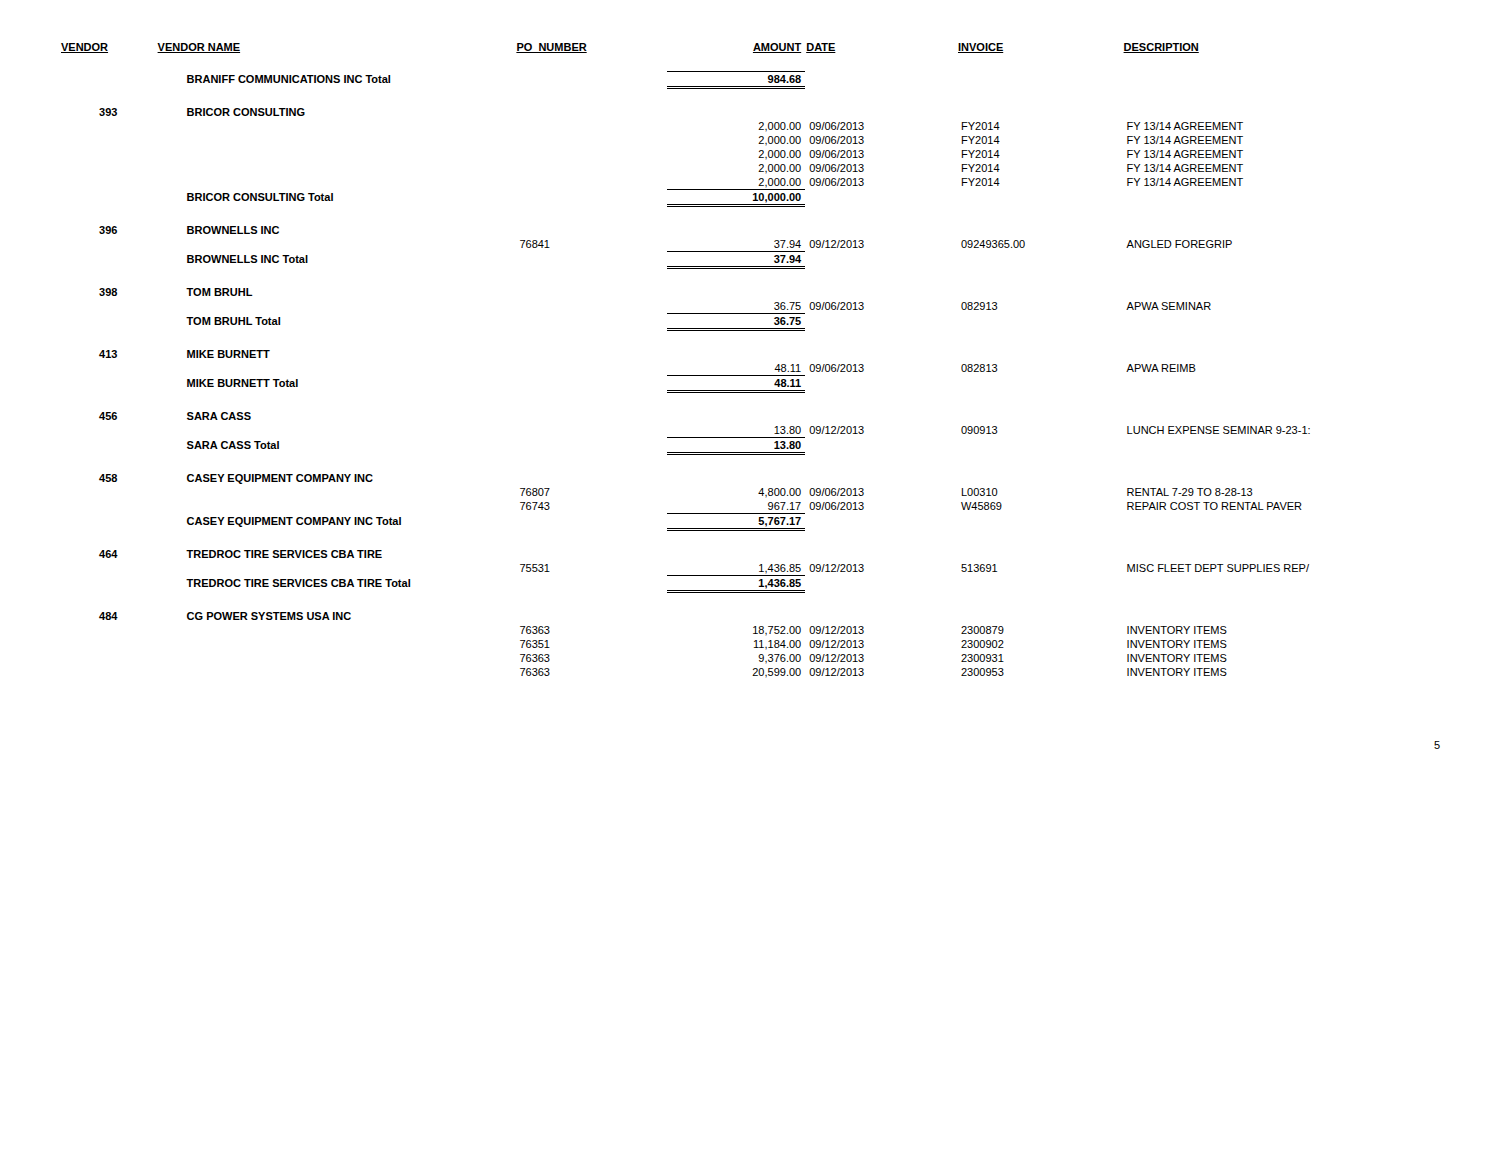| VENDOR | VENDOR NAME | PO_NUMBER | AMOUNT | DATE | INVOICE | DESCRIPTION |
| --- | --- | --- | --- | --- | --- | --- |
| | BRANIFF COMMUNICATIONS INC Total | | 984.68 | | | |
| 393 | BRICOR CONSULTING | | | | | |
| | | | 2,000.00 | 09/06/2013 | FY2014 | FY 13/14 AGREEMENT |
| | | | 2,000.00 | 09/06/2013 | FY2014 | FY 13/14 AGREEMENT |
| | | | 2,000.00 | 09/06/2013 | FY2014 | FY 13/14 AGREEMENT |
| | | | 2,000.00 | 09/06/2013 | FY2014 | FY 13/14 AGREEMENT |
| | | | 2,000.00 | 09/06/2013 | FY2014 | FY 13/14 AGREEMENT |
| | BRICOR CONSULTING Total | | 10,000.00 | | | |
| 396 | BROWNELLS INC | | | | | |
| | | 76841 | 37.94 | 09/12/2013 | 09249365.00 | ANGLED FOREGRIP |
| | BROWNELLS INC Total | | 37.94 | | | |
| 398 | TOM BRUHL | | | | | |
| | | | 36.75 | 09/06/2013 | 082913 | APWA SEMINAR |
| | TOM BRUHL Total | | 36.75 | | | |
| 413 | MIKE BURNETT | | | | | |
| | | | 48.11 | 09/06/2013 | 082813 | APWA REIMB |
| | MIKE BURNETT Total | | 48.11 | | | |
| 456 | SARA CASS | | | | | |
| | | | 13.80 | 09/12/2013 | 090913 | LUNCH EXPENSE SEMINAR 9-23-1: |
| | SARA CASS Total | | 13.80 | | | |
| 458 | CASEY EQUIPMENT COMPANY INC | | | | | |
| | | 76807 | 4,800.00 | 09/06/2013 | L00310 | RENTAL 7-29 TO 8-28-13 |
| | | 76743 | 967.17 | 09/06/2013 | W45869 | REPAIR COST TO RENTAL PAVER |
| | CASEY EQUIPMENT COMPANY INC Total | | 5,767.17 | | | |
| 464 | TREDROC TIRE SERVICES CBA TIRE | | | | | |
| | | 75531 | 1,436.85 | 09/12/2013 | 513691 | MISC FLEET DEPT SUPPLIES REP/ |
| | TREDROC TIRE SERVICES CBA TIRE Total | | 1,436.85 | | | |
| 484 | CG POWER SYSTEMS USA INC | | | | | |
| | | 76363 | 18,752.00 | 09/12/2013 | 2300879 | INVENTORY ITEMS |
| | | 76351 | 11,184.00 | 09/12/2013 | 2300902 | INVENTORY ITEMS |
| | | 76363 | 9,376.00 | 09/12/2013 | 2300931 | INVENTORY ITEMS |
| | | 76363 | 20,599.00 | 09/12/2013 | 2300953 | INVENTORY ITEMS |
5